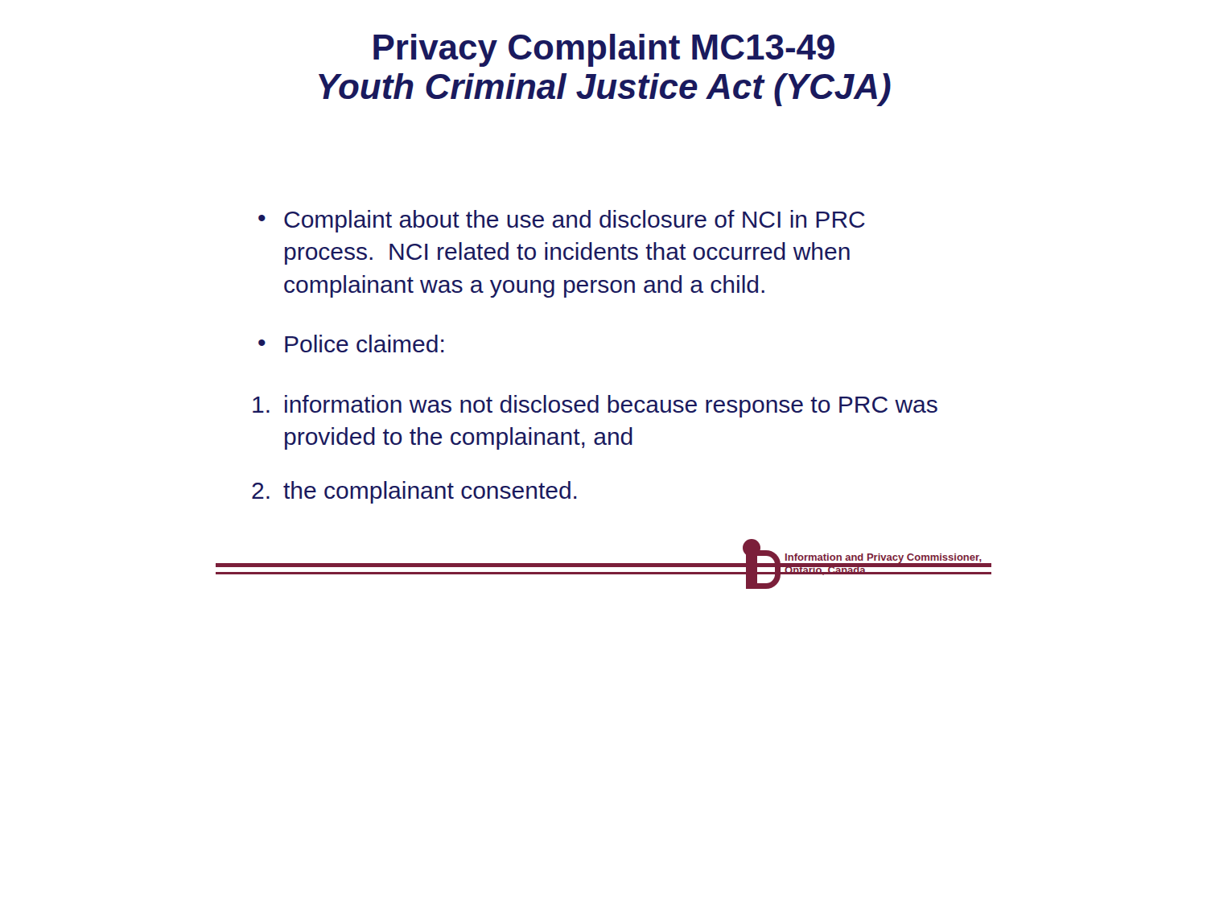Privacy Complaint MC13-49 Youth Criminal Justice Act (YCJA)
Complaint about the use and disclosure of NCI in PRC process. NCI related to incidents that occurred when complainant was a young person and a child.
Police claimed:
information was not disclosed because response to PRC was provided to the complainant, and
the complainant consented.
Information and Privacy Commissioner,
Ontario, Canada